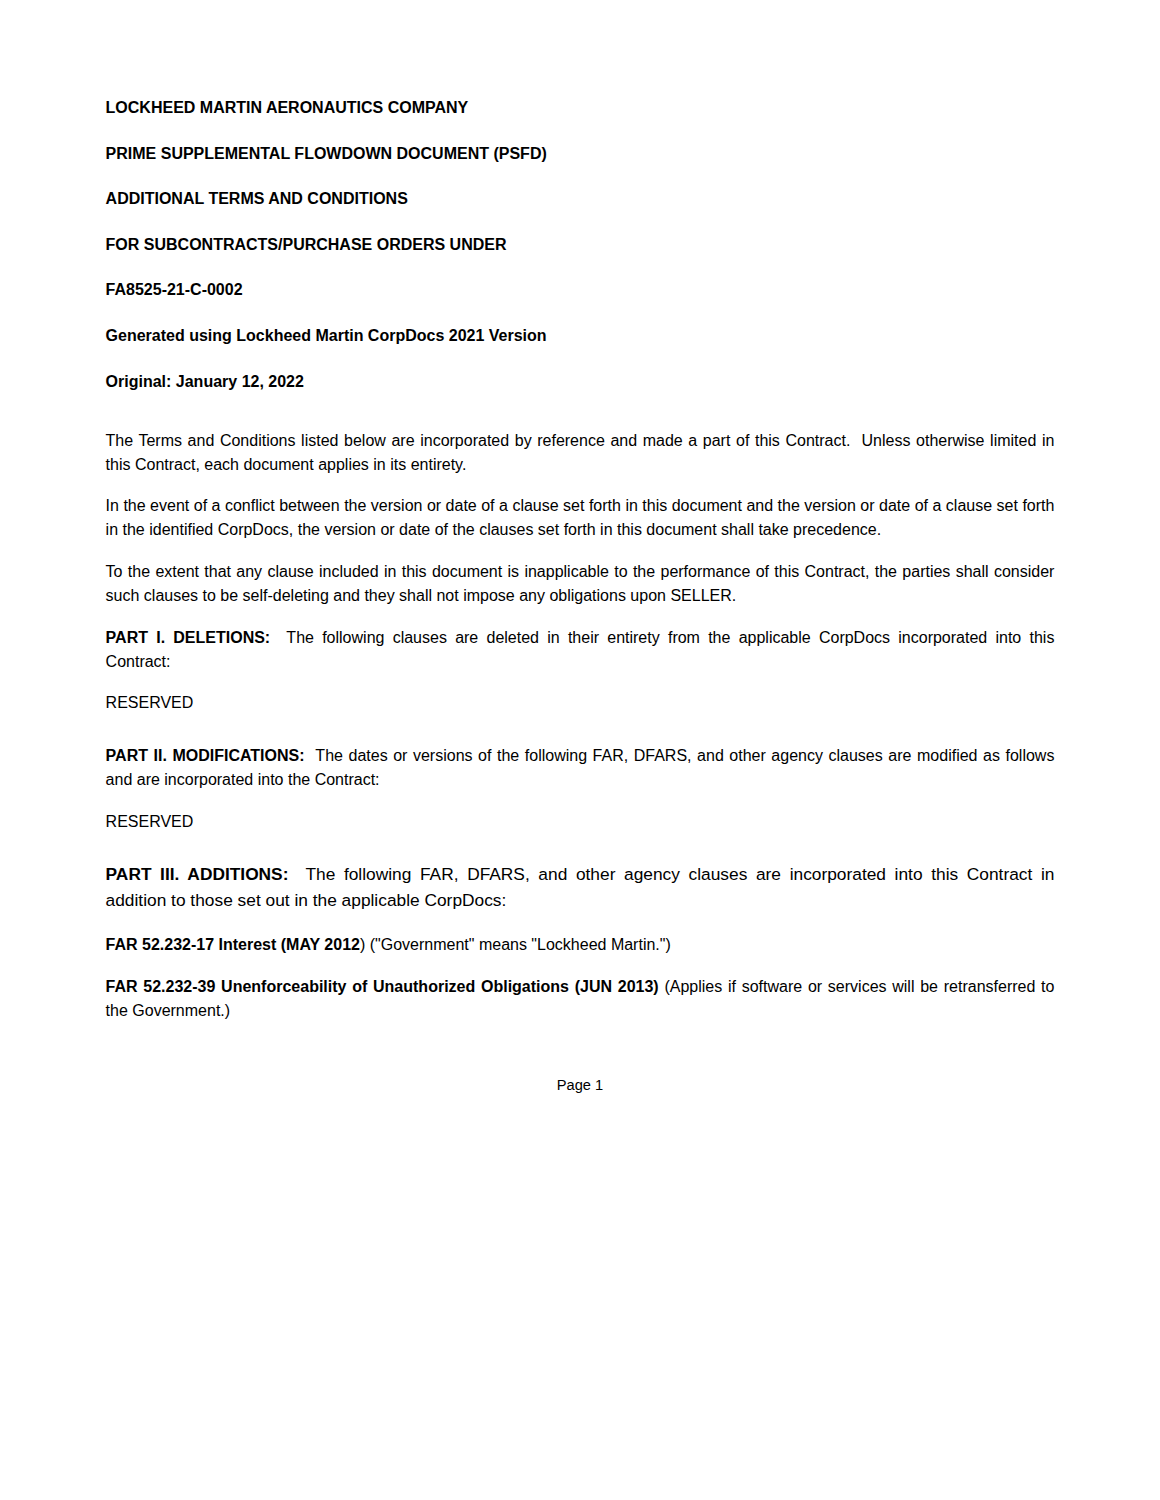LOCKHEED MARTIN AERONAUTICS COMPANY
PRIME SUPPLEMENTAL FLOWDOWN DOCUMENT (PSFD)
ADDITIONAL TERMS AND CONDITIONS
FOR SUBCONTRACTS/PURCHASE ORDERS UNDER
FA8525-21-C-0002
Generated using Lockheed Martin CorpDocs 2021 Version
Original: January 12, 2022
The Terms and Conditions listed below are incorporated by reference and made a part of this Contract. Unless otherwise limited in this Contract, each document applies in its entirety.
In the event of a conflict between the version or date of a clause set forth in this document and the version or date of a clause set forth in the identified CorpDocs, the version or date of the clauses set forth in this document shall take precedence.
To the extent that any clause included in this document is inapplicable to the performance of this Contract, the parties shall consider such clauses to be self-deleting and they shall not impose any obligations upon SELLER.
PART I. DELETIONS: The following clauses are deleted in their entirety from the applicable CorpDocs incorporated into this Contract:
RESERVED
PART II. MODIFICATIONS: The dates or versions of the following FAR, DFARS, and other agency clauses are modified as follows and are incorporated into the Contract:
RESERVED
PART III. ADDITIONS: The following FAR, DFARS, and other agency clauses are incorporated into this Contract in addition to those set out in the applicable CorpDocs:
FAR 52.232-17 Interest (MAY 2012) ("Government" means "Lockheed Martin.")
FAR 52.232-39 Unenforceability of Unauthorized Obligations (JUN 2013) (Applies if software or services will be retransferred to the Government.)
Page 1